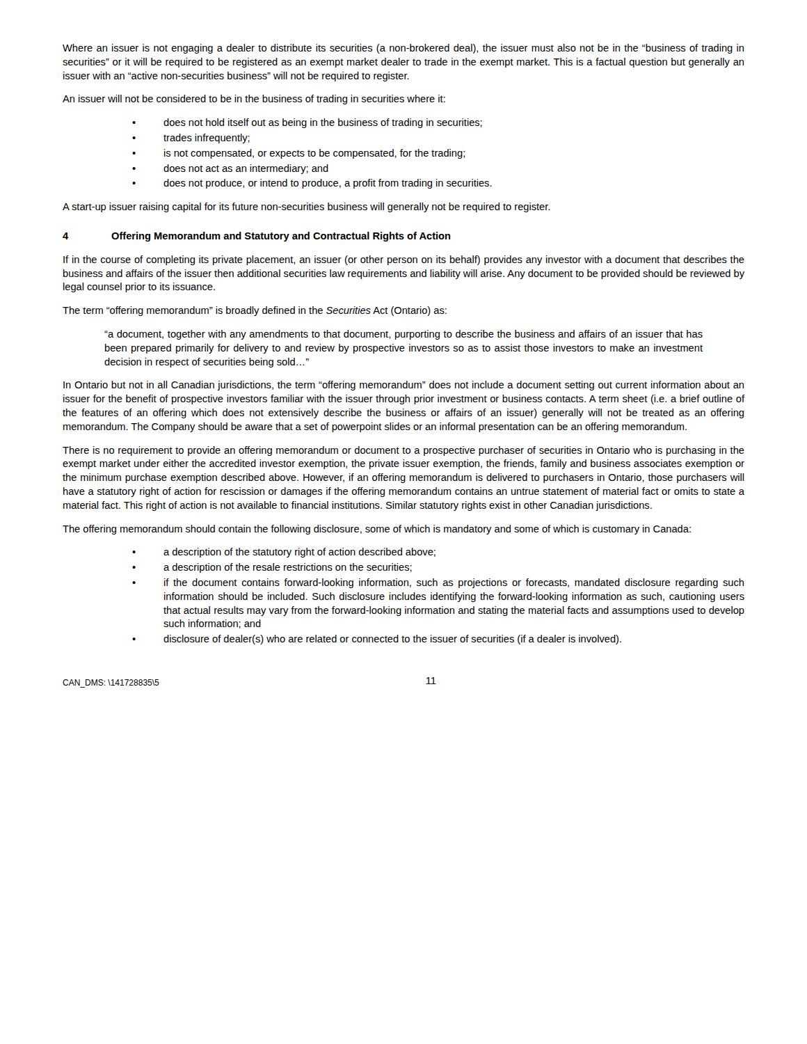Where an issuer is not engaging a dealer to distribute its securities (a non-brokered deal), the issuer must also not be in the “business of trading in securities” or it will be required to be registered as an exempt market dealer to trade in the exempt market. This is a factual question but generally an issuer with an “active non-securities business” will not be required to register.
An issuer will not be considered to be in the business of trading in securities where it:
does not hold itself out as being in the business of trading in securities;
trades infrequently;
is not compensated, or expects to be compensated, for the trading;
does not act as an intermediary; and
does not produce, or intend to produce, a profit from trading in securities.
A start-up issuer raising capital for its future non-securities business will generally not be required to register.
4 Offering Memorandum and Statutory and Contractual Rights of Action
If in the course of completing its private placement, an issuer (or other person on its behalf) provides any investor with a document that describes the business and affairs of the issuer then additional securities law requirements and liability will arise. Any document to be provided should be reviewed by legal counsel prior to its issuance.
The term “offering memorandum” is broadly defined in the Securities Act (Ontario) as:
“a document, together with any amendments to that document, purporting to describe the business and affairs of an issuer that has been prepared primarily for delivery to and review by prospective investors so as to assist those investors to make an investment decision in respect of securities being sold…”
In Ontario but not in all Canadian jurisdictions, the term “offering memorandum” does not include a document setting out current information about an issuer for the benefit of prospective investors familiar with the issuer through prior investment or business contacts. A term sheet (i.e. a brief outline of the features of an offering which does not extensively describe the business or affairs of an issuer) generally will not be treated as an offering memorandum. The Company should be aware that a set of powerpoint slides or an informal presentation can be an offering memorandum.
There is no requirement to provide an offering memorandum or document to a prospective purchaser of securities in Ontario who is purchasing in the exempt market under either the accredited investor exemption, the private issuer exemption, the friends, family and business associates exemption or the minimum purchase exemption described above. However, if an offering memorandum is delivered to purchasers in Ontario, those purchasers will have a statutory right of action for rescission or damages if the offering memorandum contains an untrue statement of material fact or omits to state a material fact. This right of action is not available to financial institutions. Similar statutory rights exist in other Canadian jurisdictions.
The offering memorandum should contain the following disclosure, some of which is mandatory and some of which is customary in Canada:
a description of the statutory right of action described above;
a description of the resale restrictions on the securities;
if the document contains forward-looking information, such as projections or forecasts, mandated disclosure regarding such information should be included. Such disclosure includes identifying the forward-looking information as such, cautioning users that actual results may vary from the forward-looking information and stating the material facts and assumptions used to develop such information; and
disclosure of dealer(s) who are related or connected to the issuer of securities (if a dealer is involved).
CAN_DMS: \141728835\5 11